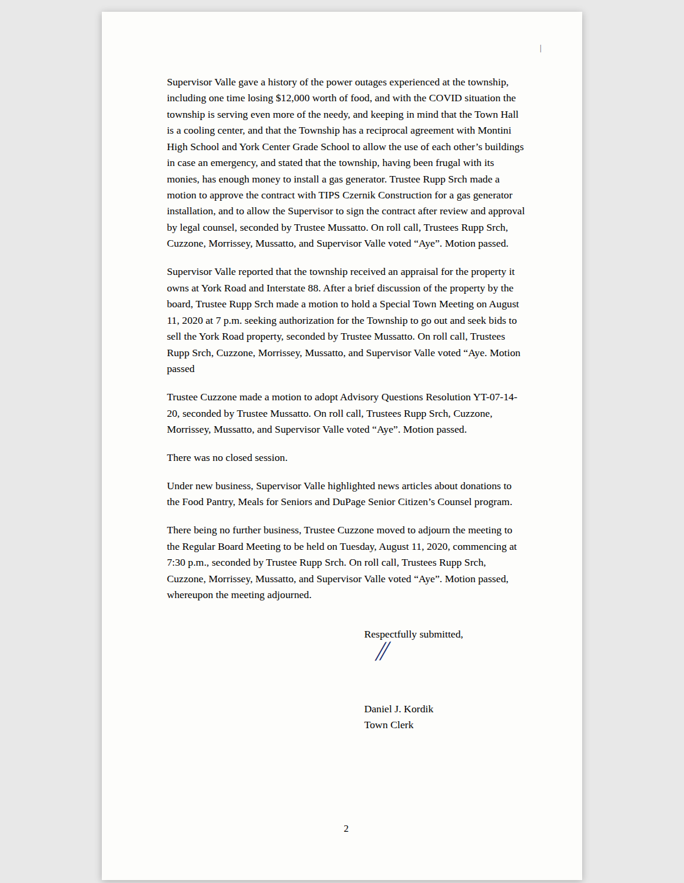|
Supervisor Valle gave a history of the power outages experienced at the township, including one time losing $12,000 worth of food, and with the COVID situation the township is serving even more of the needy, and keeping in mind that the Town Hall is a cooling center, and that the Township has a reciprocal agreement with Montini High School and York Center Grade School to allow the use of each other’s buildings in case an emergency, and stated that the township, having been frugal with its monies, has enough money to install a gas generator. Trustee Rupp Srch made a motion to approve the contract with TIPS Czernik Construction for a gas generator installation, and to allow the Supervisor to sign the contract after review and approval by legal counsel, seconded by Trustee Mussatto. On roll call, Trustees Rupp Srch, Cuzzone, Morrissey, Mussatto, and Supervisor Valle voted “Aye”. Motion passed.
Supervisor Valle reported that the township received an appraisal for the property it owns at York Road and Interstate 88. After a brief discussion of the property by the board, Trustee Rupp Srch made a motion to hold a Special Town Meeting on August 11, 2020 at 7 p.m. seeking authorization for the Township to go out and seek bids to sell the York Road property, seconded by Trustee Mussatto. On roll call, Trustees Rupp Srch, Cuzzone, Morrissey, Mussatto, and Supervisor Valle voted “Aye. Motion passed
Trustee Cuzzone made a motion to adopt Advisory Questions Resolution YT-07-14-20, seconded by Trustee Mussatto. On roll call, Trustees Rupp Srch, Cuzzone, Morrissey, Mussatto, and Supervisor Valle voted “Aye”. Motion passed.
There was no closed session.
Under new business, Supervisor Valle highlighted news articles about donations to the Food Pantry, Meals for Seniors and DuPage Senior Citizen’s Counsel program.
There being no further business, Trustee Cuzzone moved to adjourn the meeting to the Regular Board Meeting to be held on Tuesday, August 11, 2020, commencing at 7:30 p.m., seconded by Trustee Rupp Srch. On roll call, Trustees Rupp Srch, Cuzzone, Morrissey, Mussatto, and Supervisor Valle voted “Aye”. Motion passed, whereupon the meeting adjourned.
Respectfully submitted,
⁄⁄
Daniel J. Kordik
Town Clerk
2